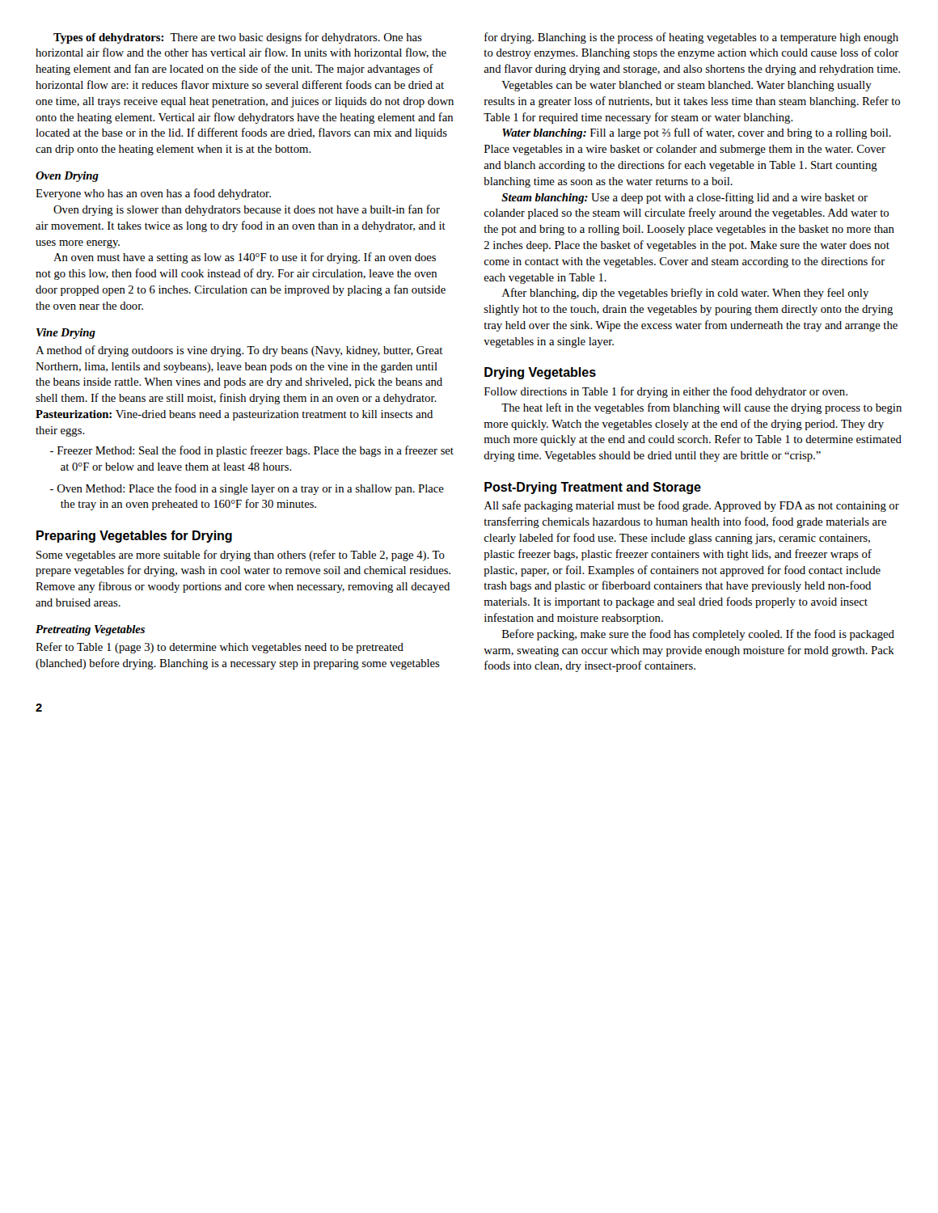Types of dehydrators: There are two basic designs for dehydrators. One has horizontal air flow and the other has vertical air flow. In units with horizontal flow, the heating element and fan are located on the side of the unit. The major advantages of horizontal flow are: it reduces flavor mixture so several different foods can be dried at one time, all trays receive equal heat penetration, and juices or liquids do not drop down onto the heating element. Vertical air flow dehydrators have the heating element and fan located at the base or in the lid. If different foods are dried, flavors can mix and liquids can drip onto the heating element when it is at the bottom.
Oven Drying
Everyone who has an oven has a food dehydrator.
Oven drying is slower than dehydrators because it does not have a built-in fan for air movement. It takes twice as long to dry food in an oven than in a dehydrator, and it uses more energy.
An oven must have a setting as low as 140°F to use it for drying. If an oven does not go this low, then food will cook instead of dry. For air circulation, leave the oven door propped open 2 to 6 inches. Circulation can be improved by placing a fan outside the oven near the door.
Vine Drying
A method of drying outdoors is vine drying. To dry beans (Navy, kidney, butter, Great Northern, lima, lentils and soybeans), leave bean pods on the vine in the garden until the beans inside rattle. When vines and pods are dry and shriveled, pick the beans and shell them. If the beans are still moist, finish drying them in an oven or a dehydrator.
Pasteurization: Vine-dried beans need a pasteurization treatment to kill insects and their eggs.
Freezer Method: Seal the food in plastic freezer bags. Place the bags in a freezer set at 0°F or below and leave them at least 48 hours.
Oven Method: Place the food in a single layer on a tray or in a shallow pan. Place the tray in an oven preheated to 160°F for 30 minutes.
Preparing Vegetables for Drying
Some vegetables are more suitable for drying than others (refer to Table 2, page 4). To prepare vegetables for drying, wash in cool water to remove soil and chemical residues. Remove any fibrous or woody portions and core when necessary, removing all decayed and bruised areas.
Pretreating Vegetables
Refer to Table 1 (page 3) to determine which vegetables need to be pretreated (blanched) before drying. Blanching is a necessary step in preparing some vegetables for drying. Blanching is the process of heating vegetables to a temperature high enough to destroy enzymes. Blanching stops the enzyme action which could cause loss of color and flavor during drying and storage, and also shortens the drying and rehydration time.
Vegetables can be water blanched or steam blanched. Water blanching usually results in a greater loss of nutrients, but it takes less time than steam blanching. Refer to Table 1 for required time necessary for steam or water blanching.
Water blanching: Fill a large pot ⅔ full of water, cover and bring to a rolling boil. Place vegetables in a wire basket or colander and submerge them in the water. Cover and blanch according to the directions for each vegetable in Table 1. Start counting blanching time as soon as the water returns to a boil.
Steam blanching: Use a deep pot with a close-fitting lid and a wire basket or colander placed so the steam will circulate freely around the vegetables. Add water to the pot and bring to a rolling boil. Loosely place vegetables in the basket no more than 2 inches deep. Place the basket of vegetables in the pot. Make sure the water does not come in contact with the vegetables. Cover and steam according to the directions for each vegetable in Table 1.
After blanching, dip the vegetables briefly in cold water. When they feel only slightly hot to the touch, drain the vegetables by pouring them directly onto the drying tray held over the sink. Wipe the excess water from underneath the tray and arrange the vegetables in a single layer.
Drying Vegetables
Follow directions in Table 1 for drying in either the food dehydrator or oven.
The heat left in the vegetables from blanching will cause the drying process to begin more quickly. Watch the vegetables closely at the end of the drying period. They dry much more quickly at the end and could scorch. Refer to Table 1 to determine estimated drying time. Vegetables should be dried until they are brittle or “crisp.”
Post-Drying Treatment and Storage
All safe packaging material must be food grade. Approved by FDA as not containing or transferring chemicals hazardous to human health into food, food grade materials are clearly labeled for food use. These include glass canning jars, ceramic containers, plastic freezer bags, plastic freezer containers with tight lids, and freezer wraps of plastic, paper, or foil. Examples of containers not approved for food contact include trash bags and plastic or fiberboard containers that have previously held non-food materials. It is important to package and seal dried foods properly to avoid insect infestation and moisture reabsorption.
Before packing, make sure the food has completely cooled. If the food is packaged warm, sweating can occur which may provide enough moisture for mold growth. Pack foods into clean, dry insect-proof containers.
2